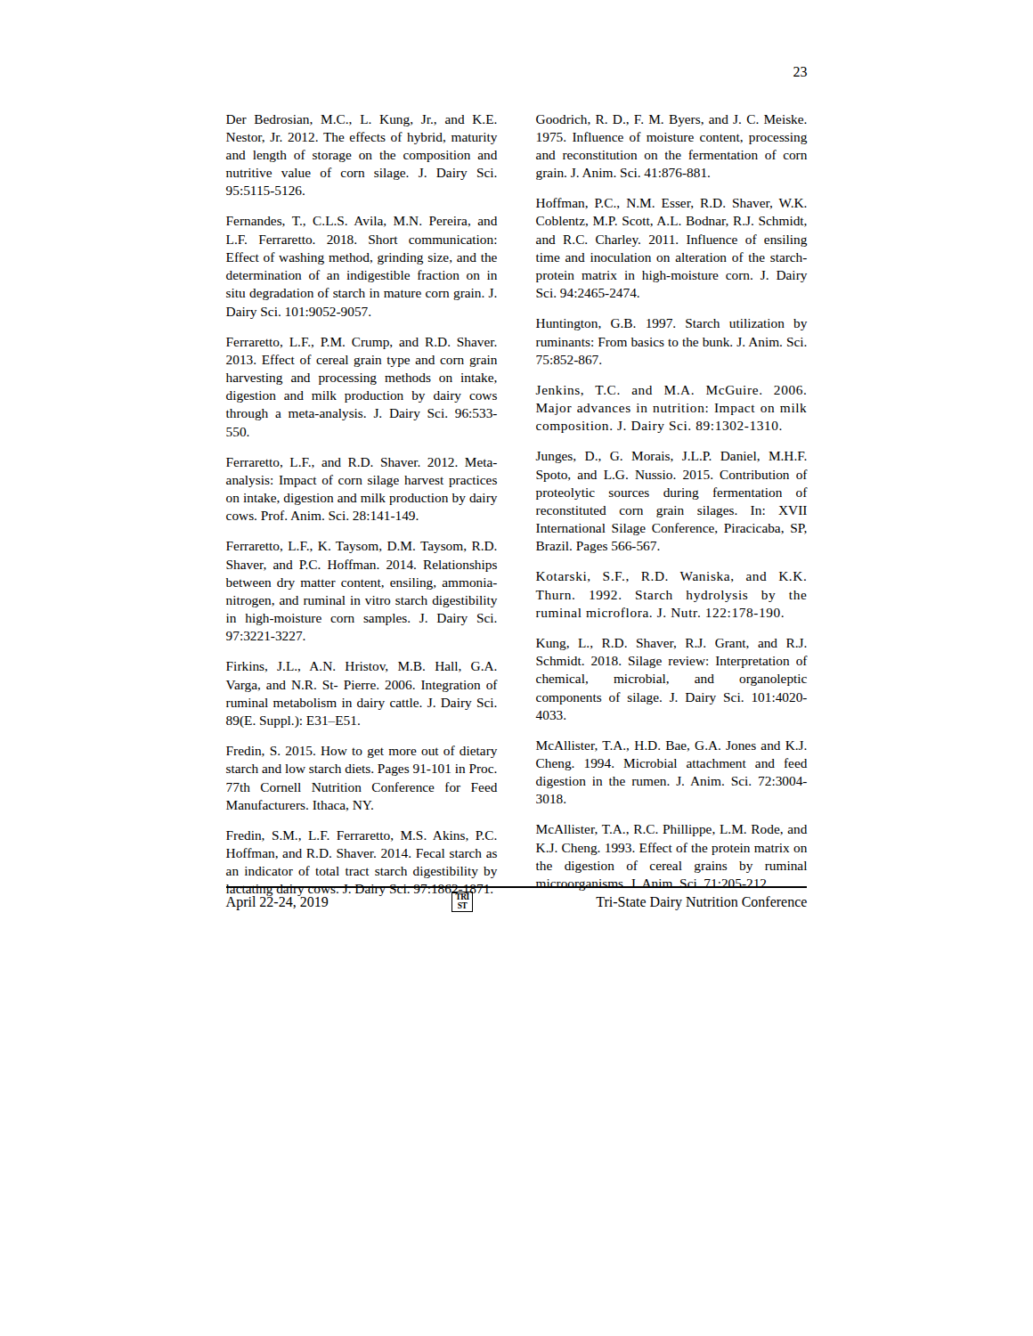23
Der Bedrosian, M.C., L. Kung, Jr., and K.E. Nestor, Jr. 2012. The effects of hybrid, maturity and length of storage on the composition and nutritive value of corn silage. J. Dairy Sci. 95:5115-5126.
Fernandes, T., C.L.S. Avila, M.N. Pereira, and L.F. Ferraretto. 2018. Short communication: Effect of washing method, grinding size, and the determination of an indigestible fraction on in situ degradation of starch in mature corn grain. J. Dairy Sci. 101:9052-9057.
Ferraretto, L.F., P.M. Crump, and R.D. Shaver. 2013. Effect of cereal grain type and corn grain harvesting and processing methods on intake, digestion and milk production by dairy cows through a meta-analysis. J. Dairy Sci. 96:533-550.
Ferraretto, L.F., and R.D. Shaver. 2012. Meta-analysis: Impact of corn silage harvest practices on intake, digestion and milk production by dairy cows. Prof. Anim. Sci. 28:141-149.
Ferraretto, L.F., K. Taysom, D.M. Taysom, R.D. Shaver, and P.C. Hoffman. 2014. Relationships between dry matter content, ensiling, ammonia-nitrogen, and ruminal in vitro starch digestibility in high-moisture corn samples. J. Dairy Sci. 97:3221-3227.
Firkins, J.L., A.N. Hristov, M.B. Hall, G.A. Varga, and N.R. St- Pierre. 2006. Integration of ruminal metabolism in dairy cattle. J. Dairy Sci. 89(E. Suppl.): E31–E51.
Fredin, S. 2015. How to get more out of dietary starch and low starch diets. Pages 91-101 in Proc. 77th Cornell Nutrition Conference for Feed Manufacturers. Ithaca, NY.
Fredin, S.M., L.F. Ferraretto, M.S. Akins, P.C. Hoffman, and R.D. Shaver. 2014. Fecal starch as an indicator of total tract starch digestibility by lactating dairy cows. J. Dairy Sci. 97:1862-1871.
Goodrich, R. D., F. M. Byers, and J. C. Meiske. 1975. Influence of moisture content, processing and reconstitution on the fermentation of corn grain. J. Anim. Sci. 41:876-881.
Hoffman, P.C., N.M. Esser, R.D. Shaver, W.K. Coblentz, M.P. Scott, A.L. Bodnar, R.J. Schmidt, and R.C. Charley. 2011. Influence of ensiling time and inoculation on alteration of the starch-protein matrix in high-moisture corn. J. Dairy Sci. 94:2465-2474.
Huntington, G.B. 1997. Starch utilization by ruminants: From basics to the bunk. J. Anim. Sci. 75:852-867.
Jenkins, T.C. and M.A. McGuire. 2006. Major advances in nutrition: Impact on milk composition. J. Dairy Sci. 89:1302-1310.
Junges, D., G. Morais, J.L.P. Daniel, M.H.F. Spoto, and L.G. Nussio. 2015. Contribution of proteolytic sources during fermentation of reconstituted corn grain silages. In: XVII International Silage Conference, Piracicaba, SP, Brazil. Pages 566-567.
Kotarski, S.F., R.D. Waniska, and K.K. Thurn. 1992. Starch hydrolysis by the ruminal microflora. J. Nutr. 122:178-190.
Kung, L., R.D. Shaver, R.J. Grant, and R.J. Schmidt. 2018. Silage review: Interpretation of chemical, microbial, and organoleptic components of silage. J. Dairy Sci. 101:4020-4033.
McAllister, T.A., H.D. Bae, G.A. Jones and K.J. Cheng. 1994. Microbial attachment and feed digestion in the rumen. J. Anim. Sci. 72:3004-3018.
McAllister, T.A., R.C. Phillippe, L.M. Rode, and K.J. Cheng. 1993. Effect of the protein matrix on the digestion of cereal grains by ruminal microorganisms. J. Anim. Sci. 71:205-212.
April 22-24, 2019
TRI
ST
Tri-State Dairy Nutrition Conference